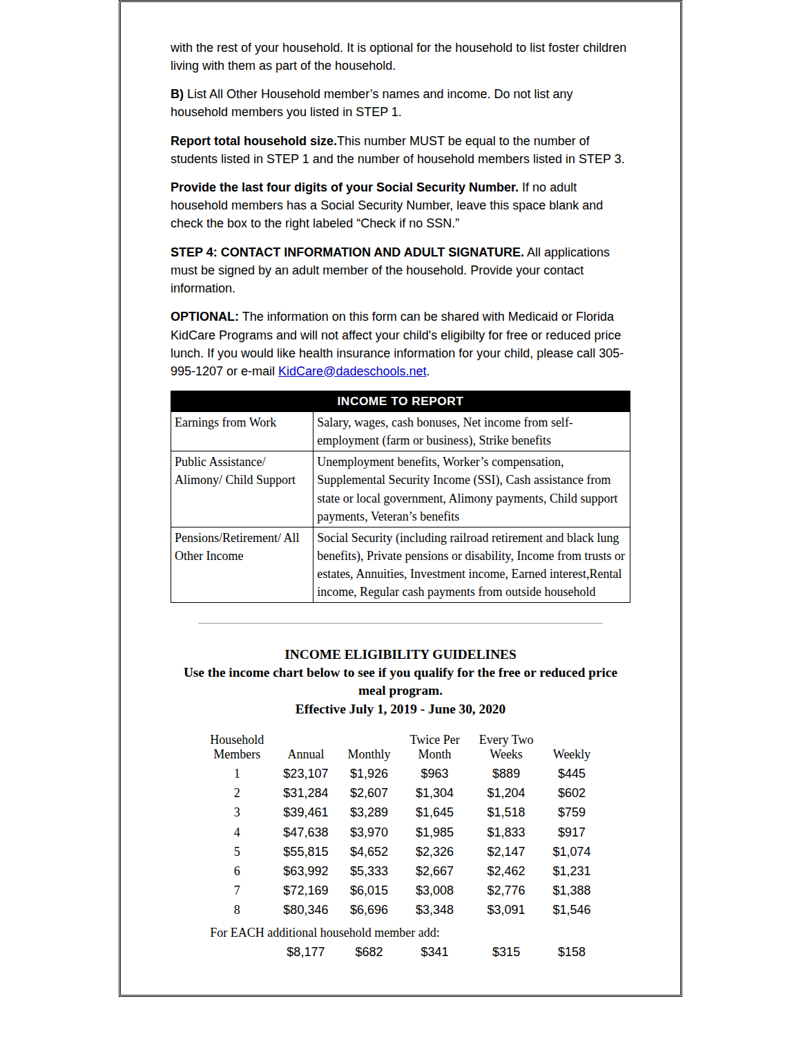with the rest of your household. It is optional for the household to list foster children living with them as part of the household.
B) List All Other Household member’s names and income. Do not list any household members you listed in STEP 1.
Report total household size. This number MUST be equal to the number of students listed in STEP 1 and the number of household members listed in STEP 3.
Provide the last four digits of your Social Security Number. If no adult household members has a Social Security Number, leave this space blank and check the box to the right labeled “Check if no SSN.”
STEP 4: CONTACT INFORMATION AND ADULT SIGNATURE. All applications must be signed by an adult member of the household. Provide your contact information.
OPTIONAL: The information on this form can be shared with Medicaid or Florida KidCare Programs and will not affect your child's eligibilty for free or reduced price lunch. If you would like health insurance information for your child, please call 305-995-1207 or e-mail KidCare@dadeschools.net.
| INCOME TO REPORT |
| --- |
| Earnings from Work | Salary, wages, cash bonuses, Net income from self-employment (farm or business), Strike benefits |
| Public Assistance/ Alimony/ Child Support | Unemployment benefits, Worker’s compensation, Supplemental Security Income (SSI), Cash assistance from state or local government, Alimony payments, Child support payments, Veteran’s benefits |
| Pensions/Retirement/ All Other Income | Social Security (including railroad retirement and black lung benefits), Private pensions or disability, Income from trusts or estates, Annuities, Investment income, Earned interest,Rental income, Regular cash payments from outside household |
INCOME ELIGIBILITY GUIDELINES
Use the income chart below to see if you qualify for the free or reduced price meal program.
Effective July 1, 2019 - June 30, 2020
| Household Members | Annual | Monthly | Twice Per Month | Every Two Weeks | Weekly |
| --- | --- | --- | --- | --- | --- |
| 1 | $23,107 | $1,926 | $963 | $889 | $445 |
| 2 | $31,284 | $2,607 | $1,304 | $1,204 | $602 |
| 3 | $39,461 | $3,289 | $1,645 | $1,518 | $759 |
| 4 | $47,638 | $3,970 | $1,985 | $1,833 | $917 |
| 5 | $55,815 | $4,652 | $2,326 | $2,147 | $1,074 |
| 6 | $63,992 | $5,333 | $2,667 | $2,462 | $1,231 |
| 7 | $72,169 | $6,015 | $3,008 | $2,776 | $1,388 |
| 8 | $80,346 | $6,696 | $3,348 | $3,091 | $1,546 |
| For EACH additional household member add: |
| | $8,177 | $682 | $341 | $315 | $158 |